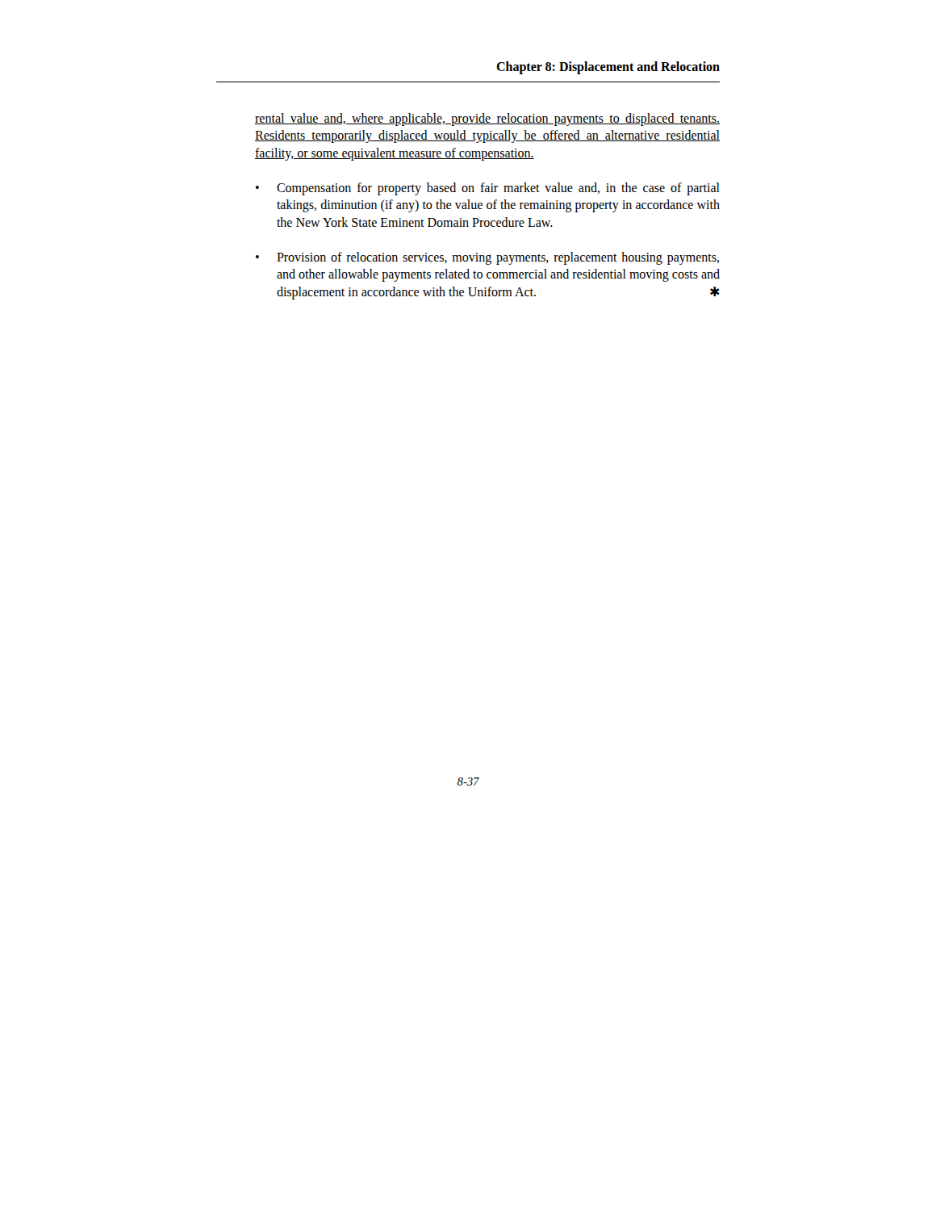Chapter 8: Displacement and Relocation
rental value and, where applicable, provide relocation payments to displaced tenants. Residents temporarily displaced would typically be offered an alternative residential facility, or some equivalent measure of compensation.
Compensation for property based on fair market value and, in the case of partial takings, diminution (if any) to the value of the remaining property in accordance with the New York State Eminent Domain Procedure Law.
Provision of relocation services, moving payments, replacement housing payments, and other allowable payments related to commercial and residential moving costs and displacement in accordance with the Uniform Act.✱
8-37